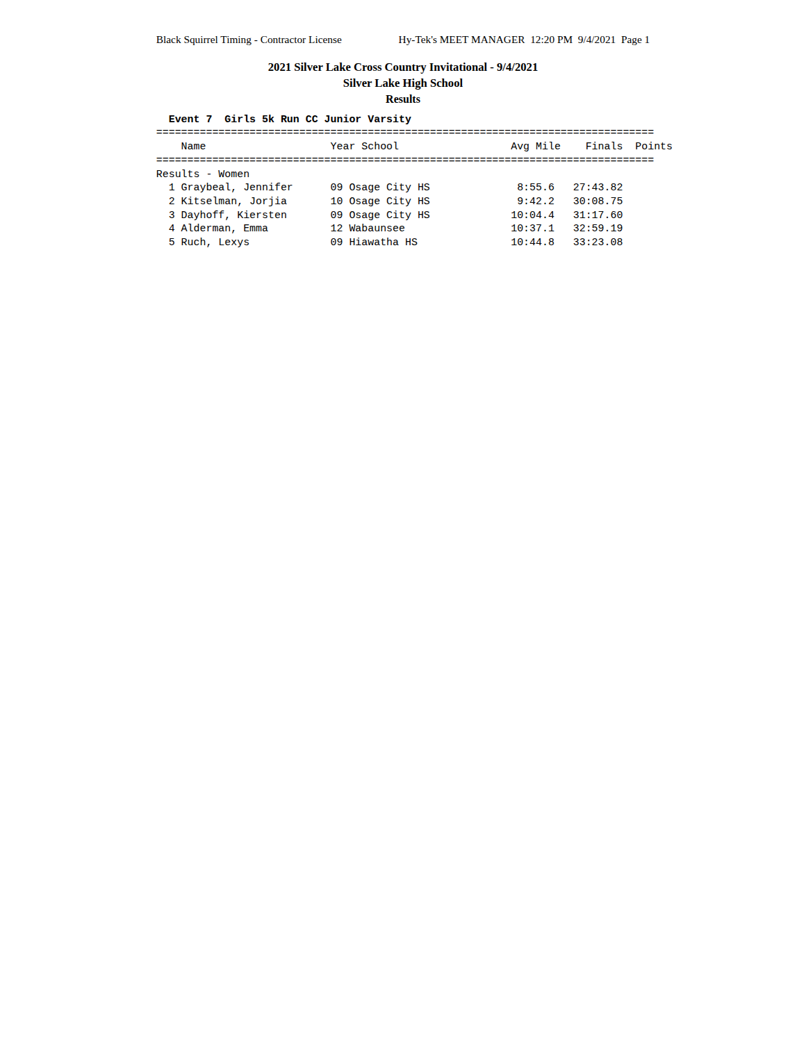Black Squirrel Timing - Contractor License Hy-Tek's MEET MANAGER 12:20 PM 9/4/2021 Page 1
2021 Silver Lake Cross Country Invitational - 9/4/2021
Silver Lake High School
Results
  Event 7  Girls 5k Run CC Junior Varsity
================================================================================
    Name                    Year School                  Avg Mile    Finals  Points
================================================================================
Results - Women
  1 Graybeal, Jennifer      09 Osage City HS              8:55.6   27:43.82
  2 Kitselman, Jorjia       10 Osage City HS              9:42.2   30:08.75
  3 Dayhoff, Kiersten       09 Osage City HS             10:04.4   31:17.60
  4 Alderman, Emma          12 Wabaunsee                 10:37.1   32:59.19
  5 Ruch, Lexys             09 Hiawatha HS               10:44.8   33:23.08